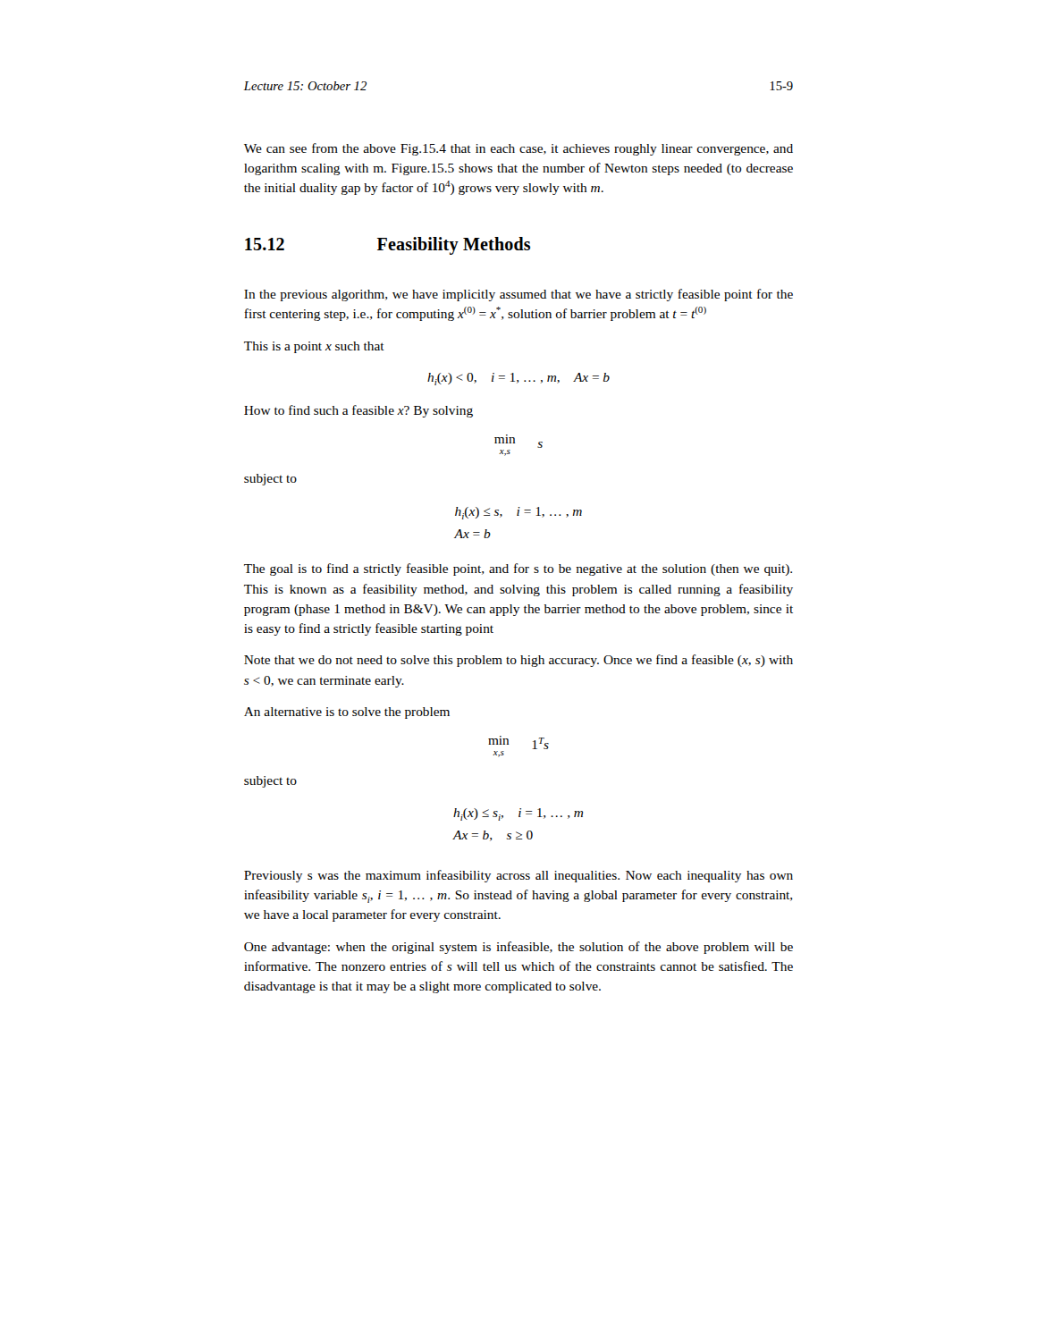Lecture 15: October 12
15-9
We can see from the above Fig.15.4 that in each case, it achieves roughly linear convergence, and logarithm scaling with m. Figure.15.5 shows that the number of Newton steps needed (to decrease the initial duality gap by factor of 104) grows very slowly with m.
15.12 Feasibility Methods
In the previous algorithm, we have implicitly assumed that we have a strictly feasible point for the first centering step, i.e., for computing x(0) = x*, solution of barrier problem at t = t(0)
This is a point x such that
hi(x) < 0, i = 1, … , m, Ax = b
How to find such a feasible x? By solving
min x,s s
subject to
hi(x) ≤ s, i = 1, … , m
Ax = b
The goal is to find a strictly feasible point, and for s to be negative at the solution (then we quit). This is known as a feasibility method, and solving this problem is called running a feasibility program (phase 1 method in B&V). We can apply the barrier method to the above problem, since it is easy to find a strictly feasible starting point
Note that we do not need to solve this problem to high accuracy. Once we find a feasible (x, s) with s < 0, we can terminate early.
An alternative is to solve the problem
min x,s 1Ts
subject to
hi(x) ≤ si, i = 1, … , m
Ax = b, s ≥ 0
Previously s was the maximum infeasibility across all inequalities. Now each inequality has own infeasibility variable si, i = 1, … , m. So instead of having a global parameter for every constraint, we have a local parameter for every constraint.
One advantage: when the original system is infeasible, the solution of the above problem will be informative. The nonzero entries of s will tell us which of the constraints cannot be satisfied. The disadvantage is that it may be a slight more complicated to solve.